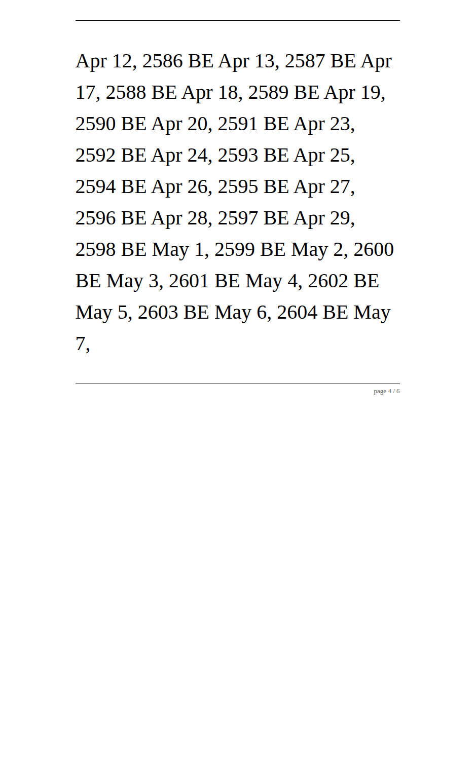Apr 12, 2586 BE Apr 13, 2587 BE Apr 17, 2588 BE Apr 18, 2589 BE Apr 19, 2590 BE Apr 20, 2591 BE Apr 23, 2592 BE Apr 24, 2593 BE Apr 25, 2594 BE Apr 26, 2595 BE Apr 27, 2596 BE Apr 28, 2597 BE Apr 29, 2598 BE May 1, 2599 BE May 2, 2600 BE May 3, 2601 BE May 4, 2602 BE May 5, 2603 BE May 6, 2604 BE May 7,
page 4 / 6